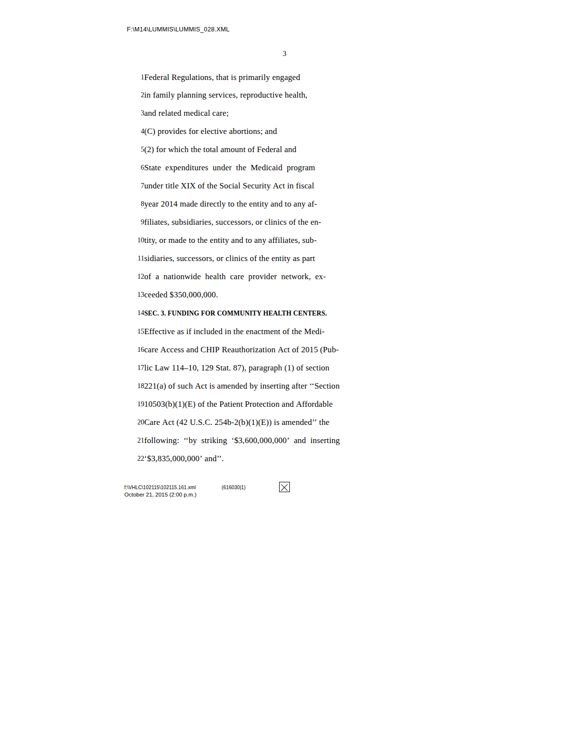F:\M14\LUMMIS\LUMMIS_028.XML
3
| 1 | Federal Regulations, that is primarily engaged |
| 2 | in family planning services, reproductive health, |
| 3 | and related medical care; |
| 4 | (C) provides for elective abortions; and |
| 5 | (2) for which the total amount of Federal and |
| 6 | State expenditures under the Medicaid program |
| 7 | under title XIX of the Social Security Act in fiscal |
| 8 | year 2014 made directly to the entity and to any af- |
| 9 | filiates, subsidiaries, successors, or clinics of the en- |
| 10 | tity, or made to the entity and to any affiliates, sub- |
| 11 | sidiaries, successors, or clinics of the entity as part |
| 12 | of a nationwide health care provider network, ex- |
| 13 | ceeded $350,000,000. |
| 14 | SEC. 3. FUNDING FOR COMMUNITY HEALTH CENTERS. |
| 15 | Effective as if included in the enactment of the Medi- |
| 16 | care Access and CHIP Reauthorization Act of 2015 (Pub- |
| 17 | lic Law 114–10, 129 Stat. 87), paragraph (1) of section |
| 18 | 221(a) of such Act is amended by inserting after ‘‘Section |
| 19 | 10503(b)(1)(E) of the Patient Protection and Affordable |
| 20 | Care Act (42 U.S.C. 254b-2(b)(1)(E)) is amended’’ the |
| 21 | following: ‘‘by striking ‘$3,600,000,000’ and inserting |
| 22 | ‘$3,835,000,000’ and’’. |
f:\VHLC\102115\102115.161.xml (616030|1)
October 21, 2015 (2:00 p.m.)